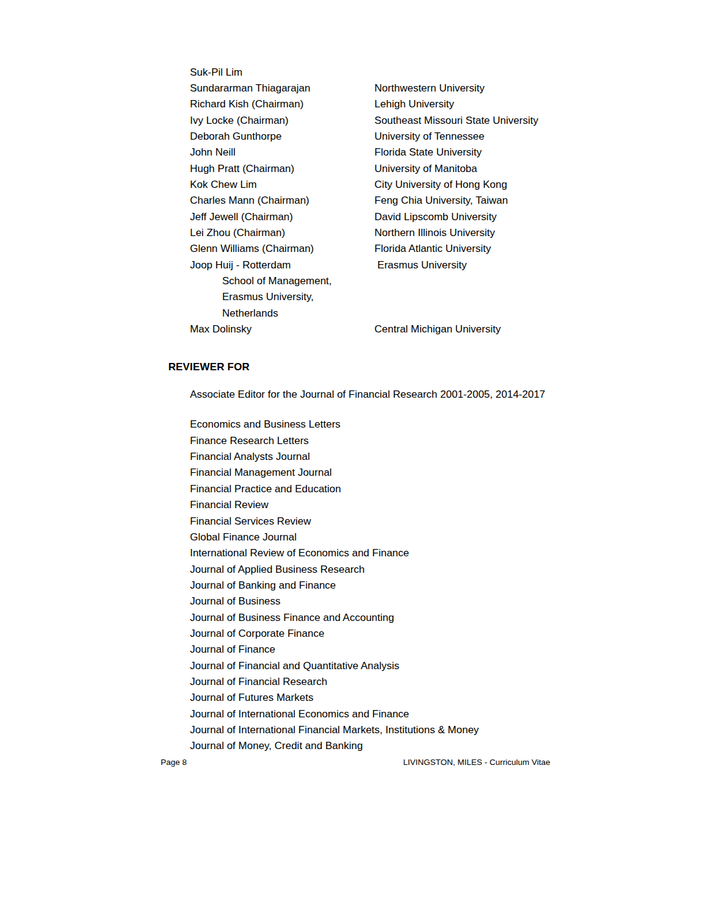| Suk-Pil Lim | |
| Sundararman Thiagarajan | Northwestern University |
| Richard Kish (Chairman) | Lehigh University |
| Ivy Locke (Chairman) | Southeast Missouri State University |
| Deborah Gunthorpe | University of Tennessee |
| John Neill | Florida State University |
| Hugh Pratt (Chairman) | University of Manitoba |
| Kok Chew Lim | City University of Hong Kong |
| Charles Mann (Chairman) | Feng Chia University, Taiwan |
| Jeff Jewell (Chairman) | David Lipscomb University |
| Lei Zhou (Chairman) | Northern Illinois University |
| Glenn Williams (Chairman) | Florida Atlantic University |
| Joop Huij - Rotterdam | Erasmus University |
| School of Management, | |
| Erasmus University, | |
| Netherlands | |
| Max Dolinsky | Central Michigan University |
REVIEWER FOR
Associate Editor for the Journal of Financial Research 2001-2005, 2014-2017
Economics and Business Letters
Finance Research Letters
Financial Analysts Journal
Financial Management Journal
Financial Practice and Education
Financial Review
Financial Services Review
Global Finance Journal
International Review of Economics and Finance
Journal of Applied Business Research
Journal of Banking and Finance
Journal of Business
Journal of Business Finance and Accounting
Journal of Corporate Finance
Journal of Finance
Journal of Financial and Quantitative Analysis
Journal of Financial Research
Journal of Futures Markets
Journal of International Economics and Finance
Journal of International Financial Markets, Institutions & Money
Journal of Money, Credit and Banking
Page 8 LIVINGSTON, MILES - Curriculum Vitae